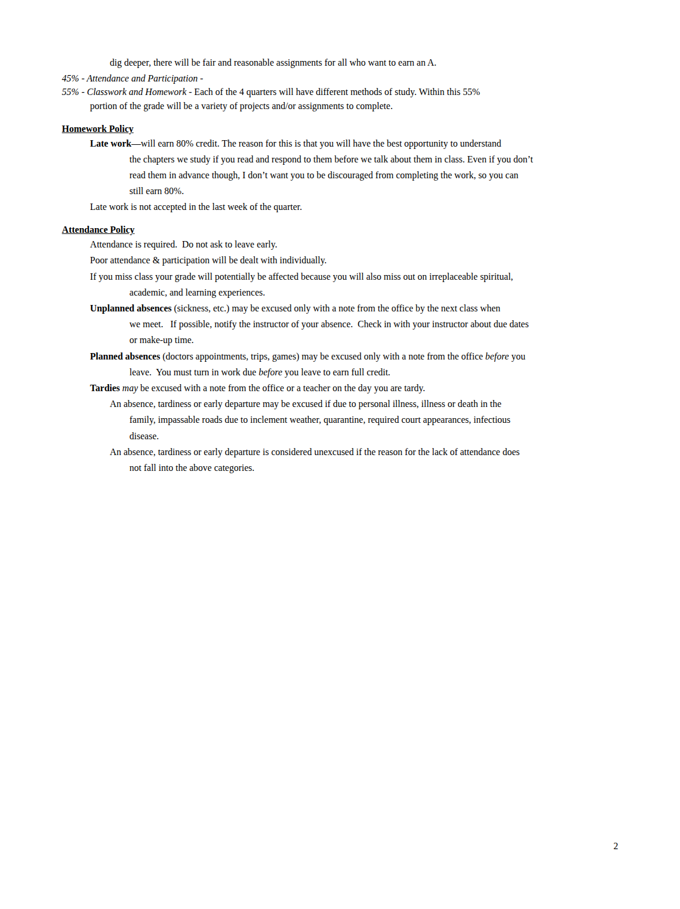dig deeper, there will be fair and reasonable assignments for all who want to earn an A.
45% - Attendance and Participation -
55% - Classwork and Homework - Each of the 4 quarters will have different methods of study. Within this 55%
portion of the grade will be a variety of projects and/or assignments to complete.
Homework Policy
Late work—will earn 80% credit. The reason for this is that you will have the best opportunity to understand
the chapters we study if you read and respond to them before we talk about them in class. Even if you don’t
read them in advance though, I don’t want you to be discouraged from completing the work, so you can
still earn 80%.
Late work is not accepted in the last week of the quarter.
Attendance Policy
Attendance is required. Do not ask to leave early.
Poor attendance & participation will be dealt with individually.
If you miss class your grade will potentially be affected because you will also miss out on irreplaceable spiritual,
academic, and learning experiences.
Unplanned absences (sickness, etc.) may be excused only with a note from the office by the next class when
we meet. If possible, notify the instructor of your absence. Check in with your instructor about due dates
or make-up time.
Planned absences (doctors appointments, trips, games) may be excused only with a note from the office before you
leave. You must turn in work due before you leave to earn full credit.
Tardies may be excused with a note from the office or a teacher on the day you are tardy.
An absence, tardiness or early departure may be excused if due to personal illness, illness or death in the
family, impassable roads due to inclement weather, quarantine, required court appearances, infectious
disease.
An absence, tardiness or early departure is considered unexcused if the reason for the lack of attendance does
not fall into the above categories.
2